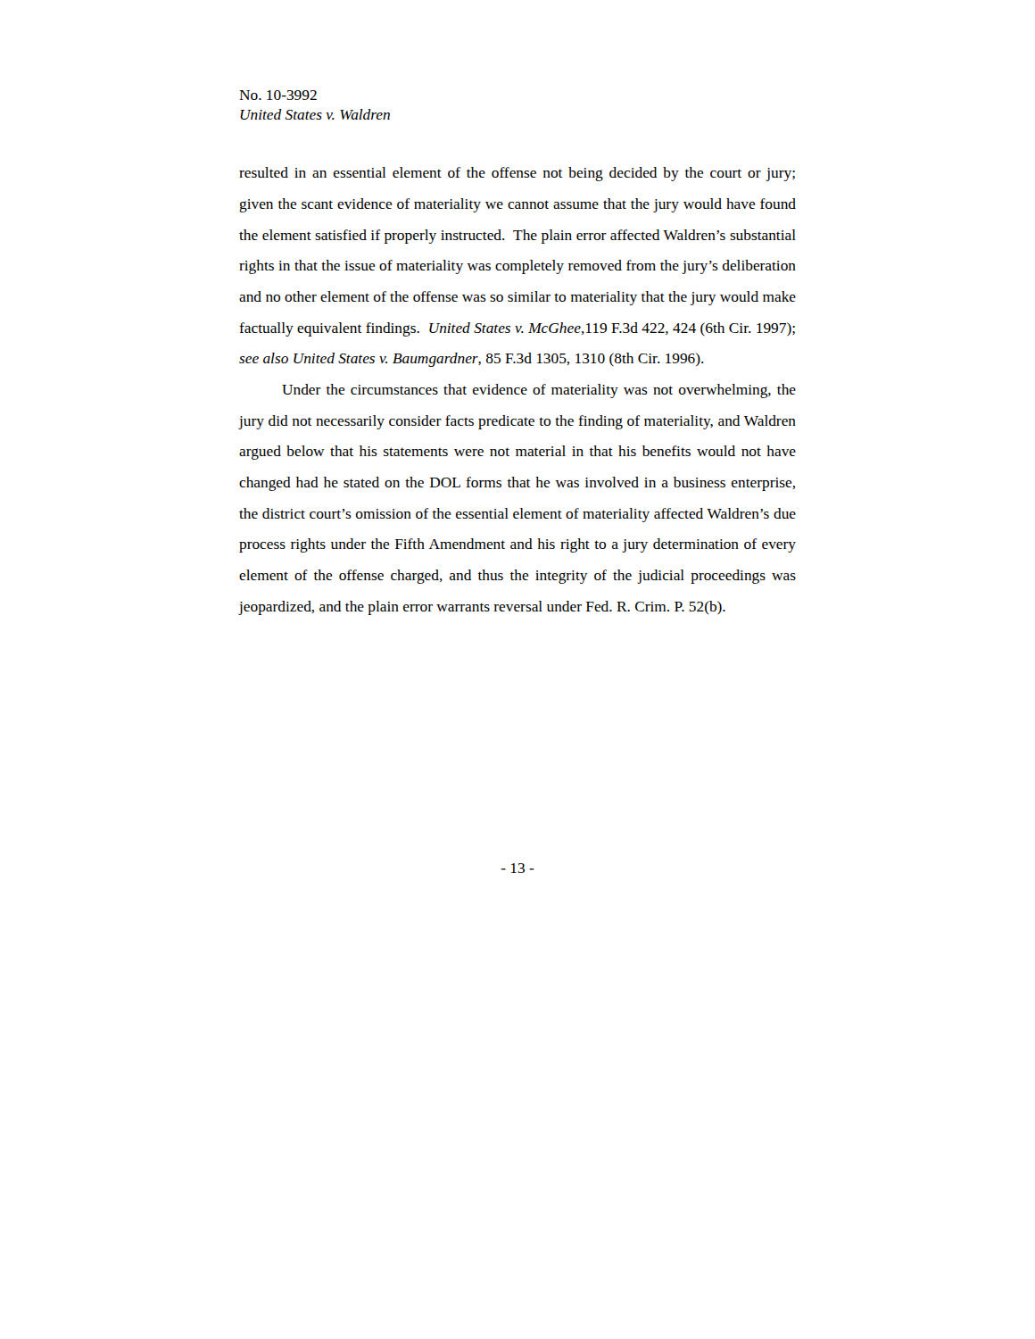No. 10-3992
United States v. Waldren
resulted in an essential element of the offense not being decided by the court or jury; given the scant evidence of materiality we cannot assume that the jury would have found the element satisfied if properly instructed. The plain error affected Waldren’s substantial rights in that the issue of materiality was completely removed from the jury’s deliberation and no other element of the offense was so similar to materiality that the jury would make factually equivalent findings. United States v. McGhee,119 F.3d 422, 424 (6th Cir. 1997); see also United States v. Baumgardner, 85 F.3d 1305, 1310 (8th Cir. 1996).
Under the circumstances that evidence of materiality was not overwhelming, the jury did not necessarily consider facts predicate to the finding of materiality, and Waldren argued below that his statements were not material in that his benefits would not have changed had he stated on the DOL forms that he was involved in a business enterprise, the district court’s omission of the essential element of materiality affected Waldren’s due process rights under the Fifth Amendment and his right to a jury determination of every element of the offense charged, and thus the integrity of the judicial proceedings was jeopardized, and the plain error warrants reversal under Fed. R. Crim. P. 52(b).
- 13 -